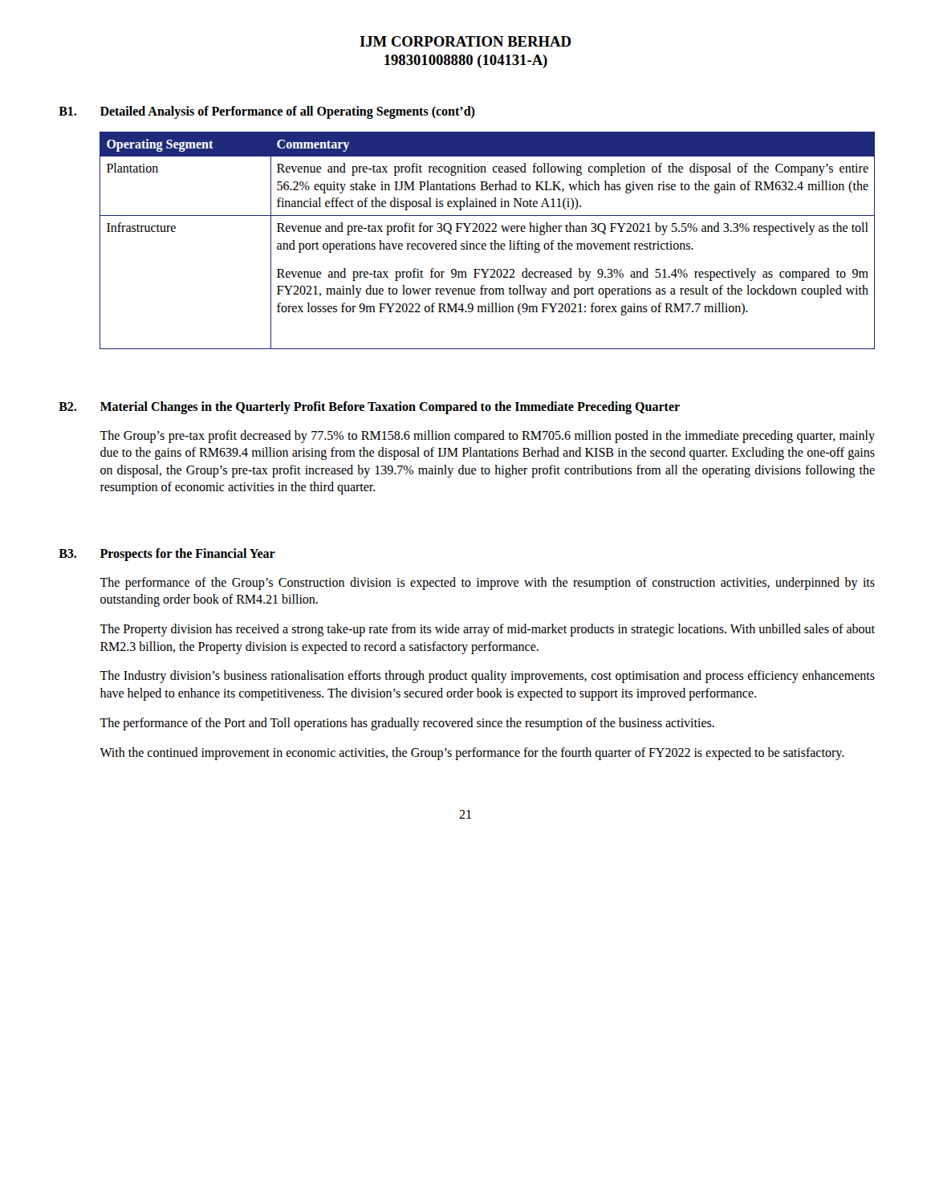IJM CORPORATION BERHAD
198301008880 (104131-A)
B1. Detailed Analysis of Performance of all Operating Segments (cont’d)
| Operating Segment | Commentary |
| --- | --- |
| Plantation | Revenue and pre-tax profit recognition ceased following completion of the disposal of the Company’s entire 56.2% equity stake in IJM Plantations Berhad to KLK, which has given rise to the gain of RM632.4 million (the financial effect of the disposal is explained in Note A11(i)). |
| Infrastructure | Revenue and pre-tax profit for 3Q FY2022 were higher than 3Q FY2021 by 5.5% and 3.3% respectively as the toll and port operations have recovered since the lifting of the movement restrictions. Revenue and pre-tax profit for 9m FY2022 decreased by 9.3% and 51.4% respectively as compared to 9m FY2021, mainly due to lower revenue from tollway and port operations as a result of the lockdown coupled with forex losses for 9m FY2022 of RM4.9 million (9m FY2021: forex gains of RM7.7 million). |
B2. Material Changes in the Quarterly Profit Before Taxation Compared to the Immediate Preceding Quarter
The Group’s pre-tax profit decreased by 77.5% to RM158.6 million compared to RM705.6 million posted in the immediate preceding quarter, mainly due to the gains of RM639.4 million arising from the disposal of IJM Plantations Berhad and KISB in the second quarter. Excluding the one-off gains on disposal, the Group’s pre-tax profit increased by 139.7% mainly due to higher profit contributions from all the operating divisions following the resumption of economic activities in the third quarter.
B3. Prospects for the Financial Year
The performance of the Group’s Construction division is expected to improve with the resumption of construction activities, underpinned by its outstanding order book of RM4.21 billion.
The Property division has received a strong take-up rate from its wide array of mid-market products in strategic locations. With unbilled sales of about RM2.3 billion, the Property division is expected to record a satisfactory performance.
The Industry division’s business rationalisation efforts through product quality improvements, cost optimisation and process efficiency enhancements have helped to enhance its competitiveness. The division’s secured order book is expected to support its improved performance.
The performance of the Port and Toll operations has gradually recovered since the resumption of the business activities.
With the continued improvement in economic activities, the Group’s performance for the fourth quarter of FY2022 is expected to be satisfactory.
21